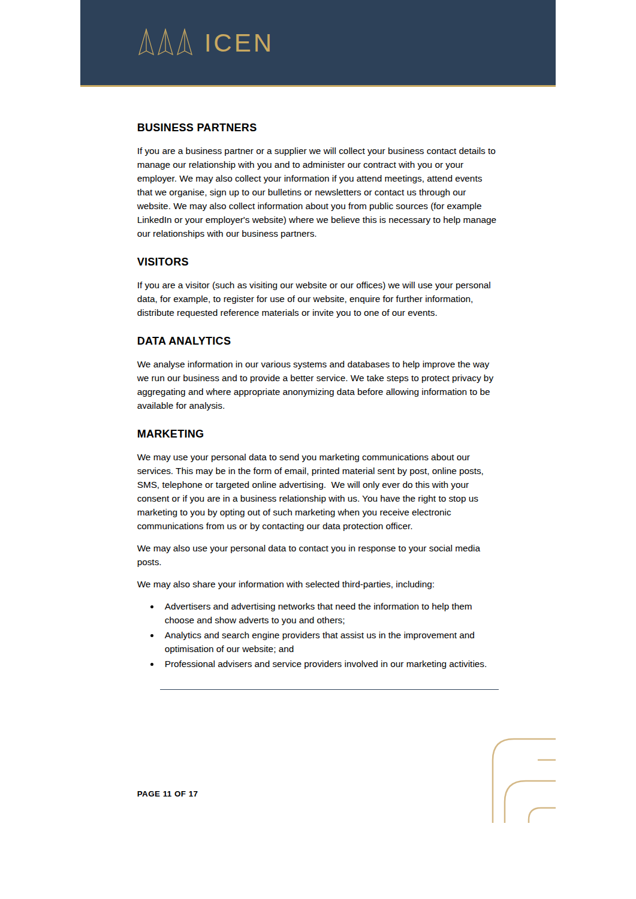ICEN
BUSINESS PARTNERS
If you are a business partner or a supplier we will collect your business contact details to manage our relationship with you and to administer our contract with you or your employer. We may also collect your information if you attend meetings, attend events that we organise, sign up to our bulletins or newsletters or contact us through our website. We may also collect information about you from public sources (for example LinkedIn or your employer's website) where we believe this is necessary to help manage our relationships with our business partners.
VISITORS
If you are a visitor (such as visiting our website or our offices) we will use your personal data, for example, to register for use of our website, enquire for further information, distribute requested reference materials or invite you to one of our events.
DATA ANALYTICS
We analyse information in our various systems and databases to help improve the way we run our business and to provide a better service. We take steps to protect privacy by aggregating and where appropriate anonymizing data before allowing information to be available for analysis.
MARKETING
We may use your personal data to send you marketing communications about our services. This may be in the form of email, printed material sent by post, online posts, SMS, telephone or targeted online advertising. We will only ever do this with your consent or if you are in a business relationship with us. You have the right to stop us marketing to you by opting out of such marketing when you receive electronic communications from us or by contacting our data protection officer.
We may also use your personal data to contact you in response to your social media posts.
We may also share your information with selected third-parties, including:
Advertisers and advertising networks that need the information to help them choose and show adverts to you and others;
Analytics and search engine providers that assist us in the improvement and optimisation of our website; and
Professional advisers and service providers involved in our marketing activities.
PAGE 11 OF 17